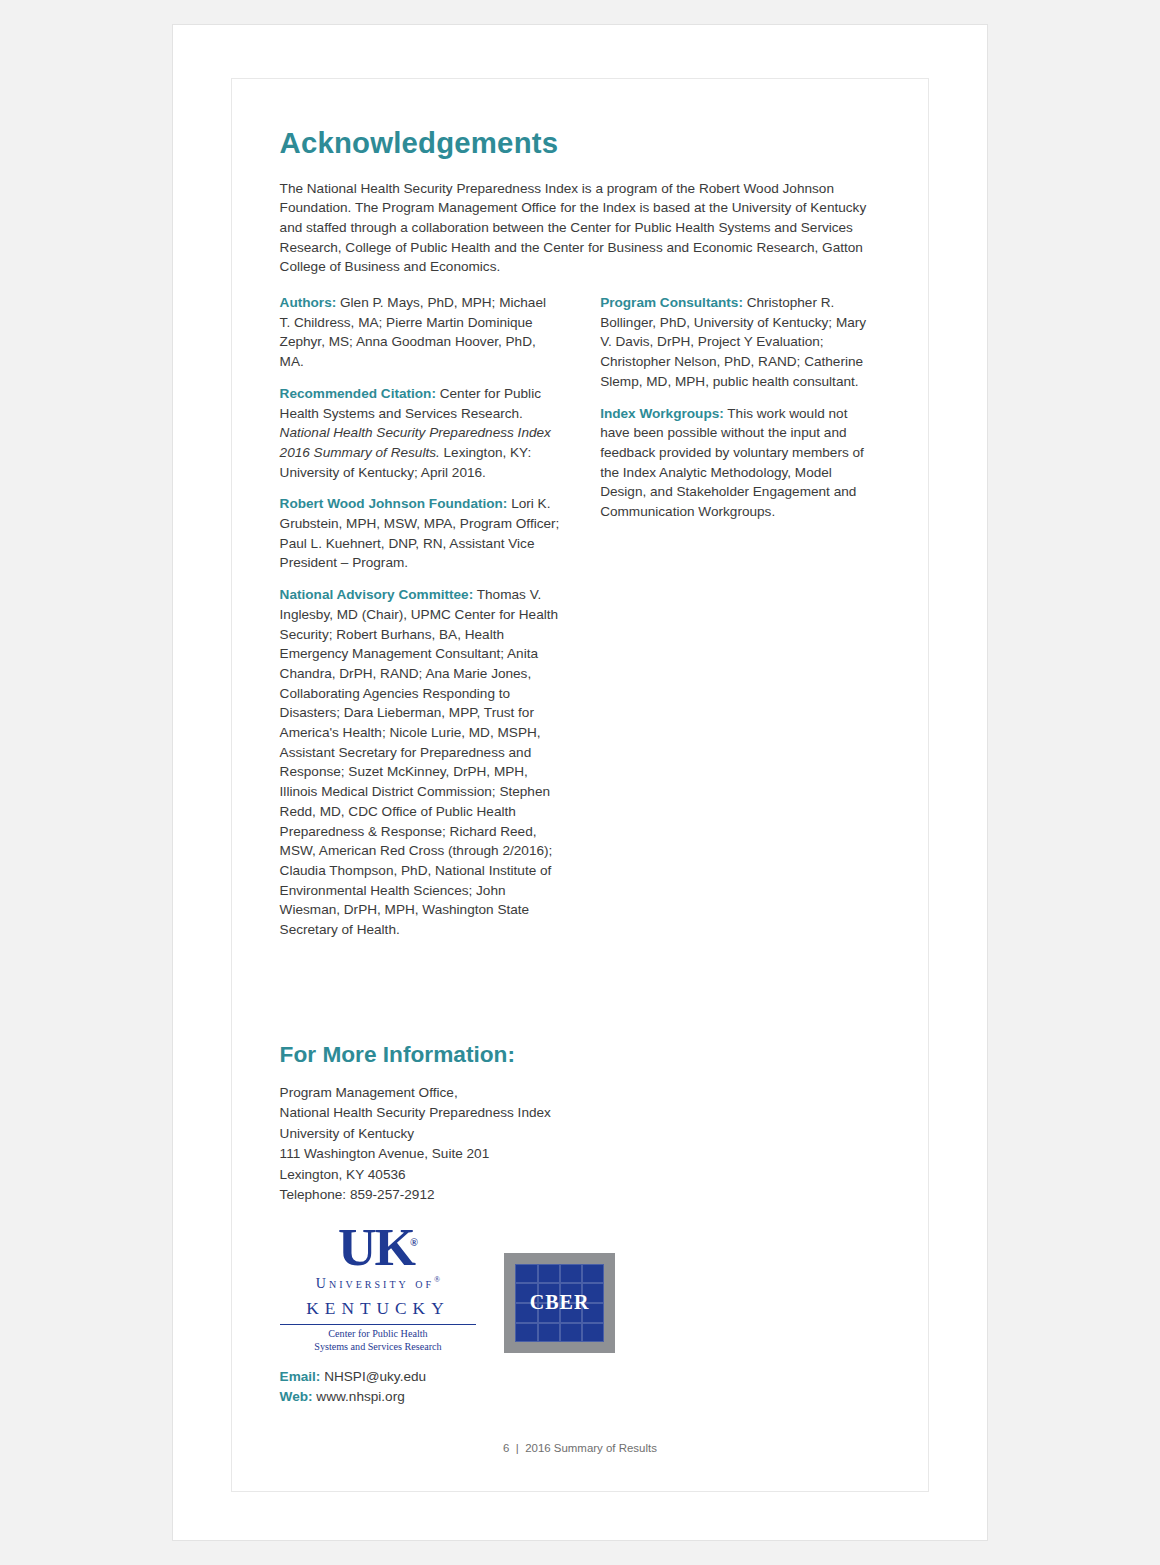Acknowledgements
The National Health Security Preparedness Index is a program of the Robert Wood Johnson Foundation. The Program Management Office for the Index is based at the University of Kentucky and staffed through a collaboration between the Center for Public Health Systems and Services Research, College of Public Health and the Center for Business and Economic Research, Gatton College of Business and Economics.
Authors: Glen P. Mays, PhD, MPH; Michael T. Childress, MA; Pierre Martin Dominique Zephyr, MS; Anna Goodman Hoover, PhD, MA.
Recommended Citation: Center for Public Health Systems and Services Research. National Health Security Preparedness Index 2016 Summary of Results. Lexington, KY: University of Kentucky; April 2016.
Robert Wood Johnson Foundation: Lori K. Grubstein, MPH, MSW, MPA, Program Officer; Paul L. Kuehnert, DNP, RN, Assistant Vice President – Program.
National Advisory Committee: Thomas V. Inglesby, MD (Chair), UPMC Center for Health Security; Robert Burhans, BA, Health Emergency Management Consultant; Anita Chandra, DrPH, RAND; Ana Marie Jones, Collaborating Agencies Responding to Disasters; Dara Lieberman, MPP, Trust for America's Health; Nicole Lurie, MD, MSPH, Assistant Secretary for Preparedness and Response; Suzet McKinney, DrPH, MPH, Illinois Medical District Commission; Stephen Redd, MD, CDC Office of Public Health Preparedness & Response; Richard Reed, MSW, American Red Cross (through 2/2016); Claudia Thompson, PhD, National Institute of Environmental Health Sciences; John Wiesman, DrPH, MPH, Washington State Secretary of Health.
Program Consultants: Christopher R. Bollinger, PhD, University of Kentucky; Mary V. Davis, DrPH, Project Y Evaluation; Christopher Nelson, PhD, RAND; Catherine Slemp, MD, MPH, public health consultant.
Index Workgroups: This work would not have been possible without the input and feedback provided by voluntary members of the Index Analytic Methodology, Model Design, and Stakeholder Engagement and Communication Workgroups.
For More Information:
Program Management Office,
National Health Security Preparedness Index
University of Kentucky
111 Washington Avenue, Suite 201
Lexington, KY 40536
Telephone: 859-257-2912
UK®
University of®
KENTUCKY
Center for Public Health
Systems and Services Research
CBER
Email: NHSPI@uky.edu
Web: www.nhspi.org
6 | 2016 Summary of Results